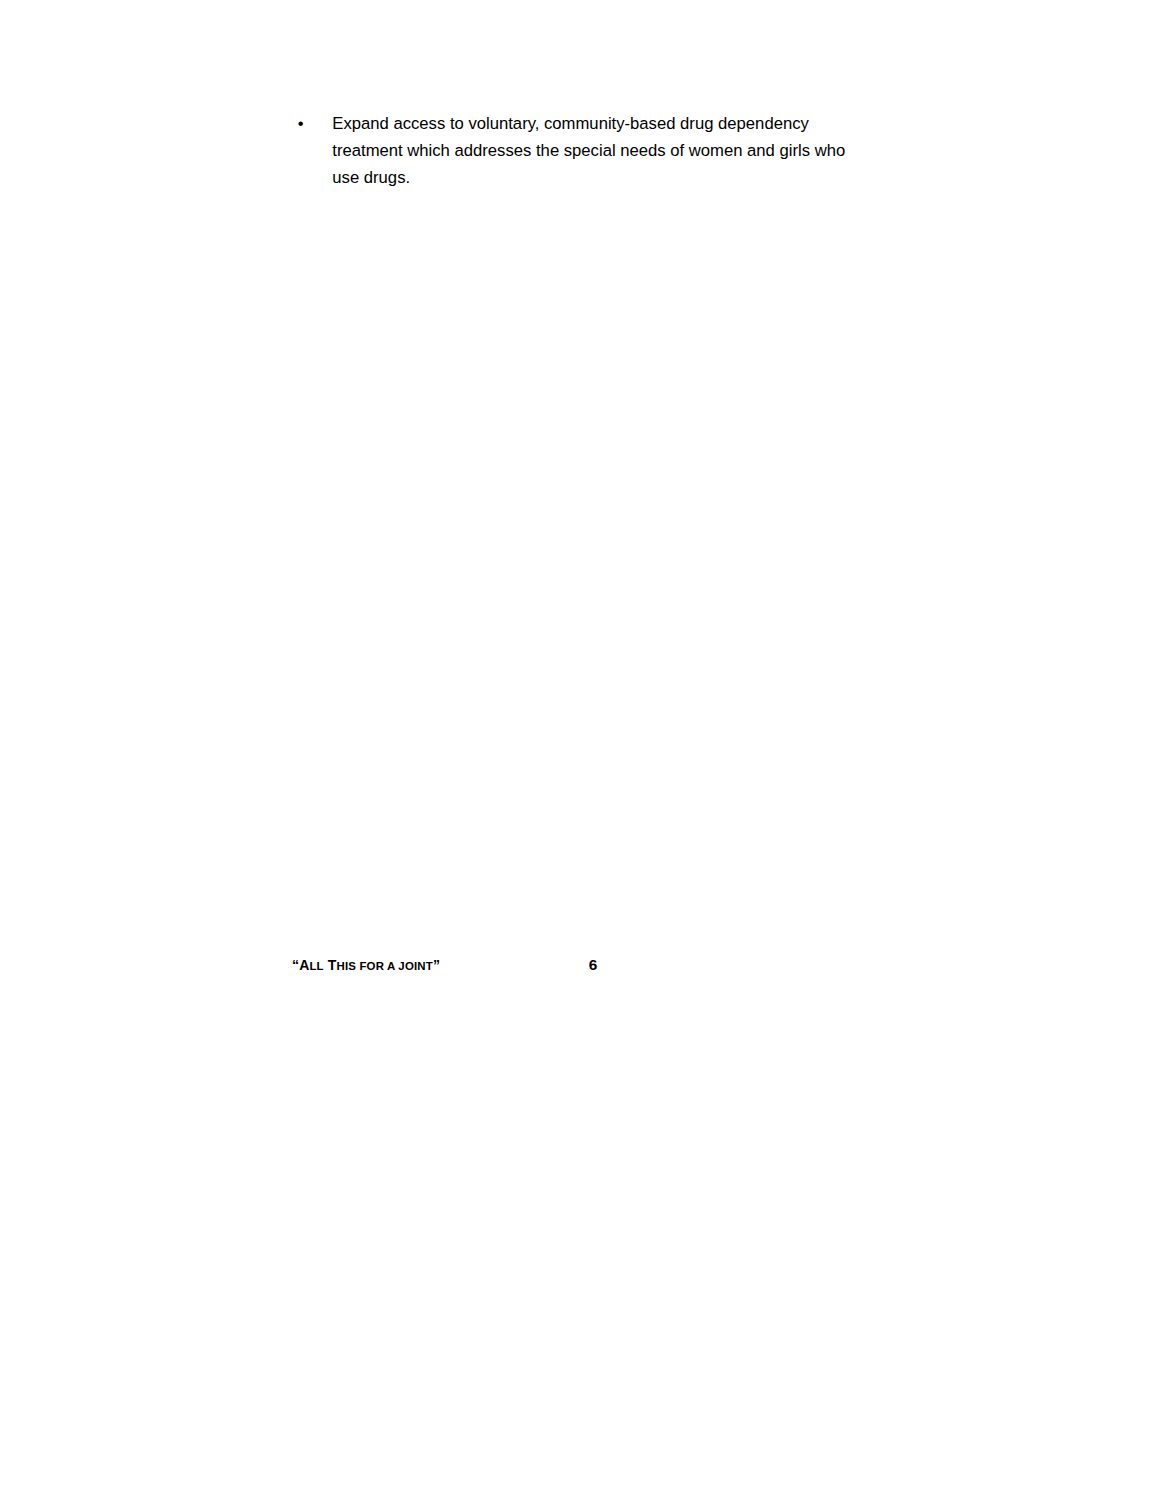Expand access to voluntary, community-based drug dependency treatment which addresses the special needs of women and girls who use drugs.
“ALL THIS FOR A JOINT” 6